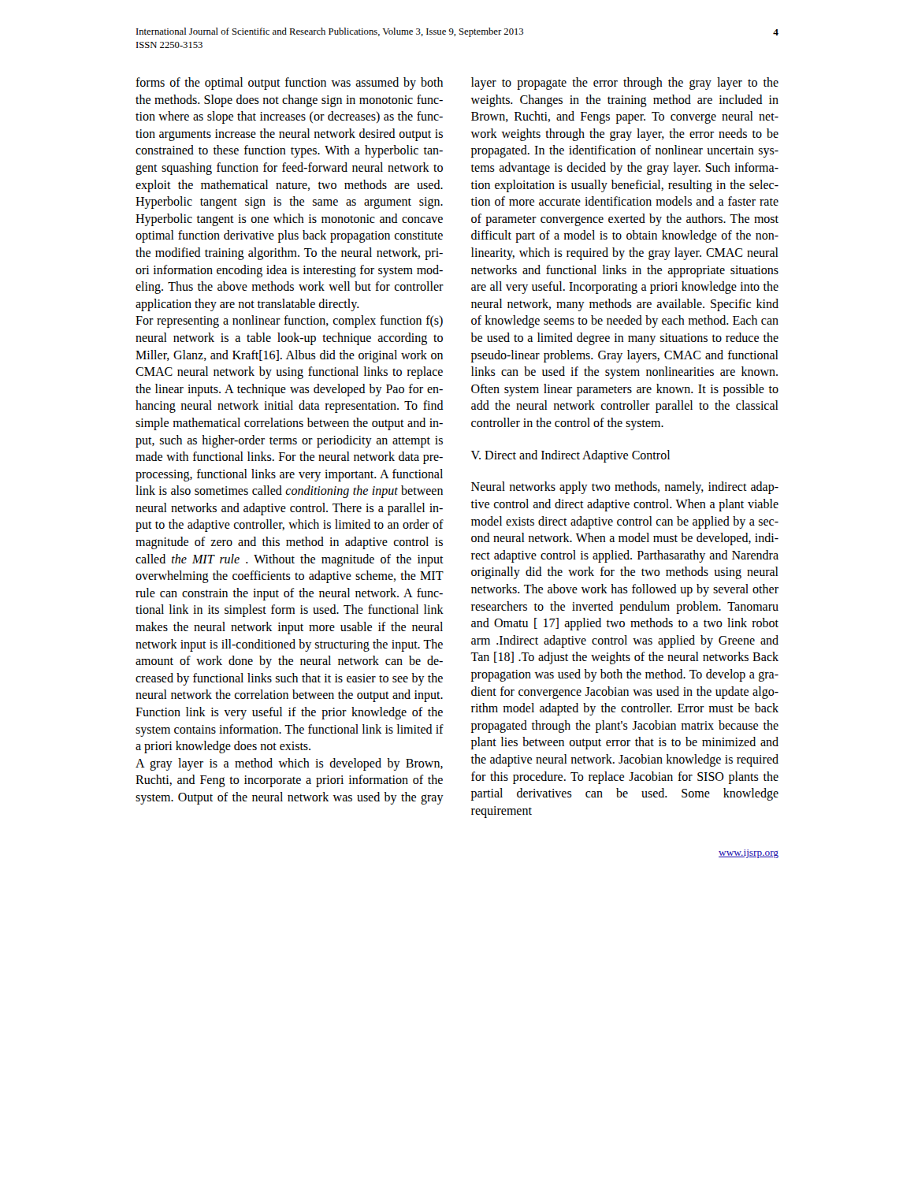International Journal of Scientific and Research Publications, Volume 3, Issue 9, September 2013 ISSN 2250-3153
4
forms of the optimal output function was assumed by both the methods. Slope does not change sign in monotonic function where as slope that increases (or decreases) as the function arguments increase the neural network desired output is constrained to these function types. With a hyperbolic tangent squashing function for feed-forward neural network to exploit the mathematical nature, two methods are used. Hyperbolic tangent sign is the same as argument sign. Hyperbolic tangent is one which is monotonic and concave optimal function derivative plus back propagation constitute the modified training algorithm. To the neural network, priori information encoding idea is interesting for system modeling. Thus the above methods work well but for controller application they are not translatable directly.
For representing a nonlinear function, complex function f(s) neural network is a table look-up technique according to Miller, Glanz, and Kraft[16]. Albus did the original work on CMAC neural network by using functional links to replace the linear inputs. A technique was developed by Pao for enhancing neural network initial data representation. To find simple mathematical correlations between the output and input, such as higher-order terms or periodicity an attempt is made with functional links. For the neural network data preprocessing, functional links are very important. A functional link is also sometimes called conditioning the input between neural networks and adaptive control. There is a parallel input to the adaptive controller, which is limited to an order of magnitude of zero and this method in adaptive control is called the MIT rule . Without the magnitude of the input overwhelming the coefficients to adaptive scheme, the MIT rule can constrain the input of the neural network. A functional link in its simplest form is used. The functional link makes the neural network input more usable if the neural network input is ill-conditioned by structuring the input. The amount of work done by the neural network can be decreased by functional links such that it is easier to see by the neural network the correlation between the output and input. Function link is very useful if the prior knowledge of the system contains information. The functional link is limited if a priori knowledge does not exists.
A gray layer is a method which is developed by Brown, Ruchti, and Feng to incorporate a priori information of the system. Output of the neural network was used by the gray layer to propagate the error through the gray layer to the weights. Changes in the training method are included in Brown, Ruchti, and Fengs paper. To converge neural network weights through the gray layer, the error needs to be propagated. In the identification of nonlinear uncertain systems advantage is decided by the gray layer. Such information exploitation is usually beneficial, resulting in the selection of more accurate identification models and a faster rate of parameter convergence exerted by the authors. The most difficult part of a model is to obtain knowledge of the non-linearity, which is required by the gray layer. CMAC neural networks and functional links in the appropriate situations are all very useful. Incorporating a priori knowledge into the neural network, many methods are available. Specific kind of knowledge seems to be needed by each method. Each can be used to a limited degree in many situations to reduce the pseudo-linear problems. Gray layers, CMAC and functional links can be used if the system nonlinearities are known. Often system linear parameters are known. It is possible to add the neural network controller parallel to the classical controller in the control of the system.
V. Direct and Indirect Adaptive Control
Neural networks apply two methods, namely, indirect adaptive control and direct adaptive control. When a plant viable model exists direct adaptive control can be applied by a second neural network. When a model must be developed, indirect adaptive control is applied. Parthasarathy and Narendra originally did the work for the two methods using neural networks. The above work has followed up by several other researchers to the inverted pendulum problem. Tanomaru and Omatu [ 17] applied two methods to a two link robot arm .Indirect adaptive control was applied by Greene and Tan [18] .To adjust the weights of the neural networks Back propagation was used by both the method. To develop a gradient for convergence Jacobian was used in the update algorithm model adapted by the controller. Error must be back propagated through the plant's Jacobian matrix because the plant lies between output error that is to be minimized and the adaptive neural network. Jacobian knowledge is required for this procedure. To replace Jacobian for SISO plants the partial derivatives can be used. Some knowledge requirement
www.ijsrp.org